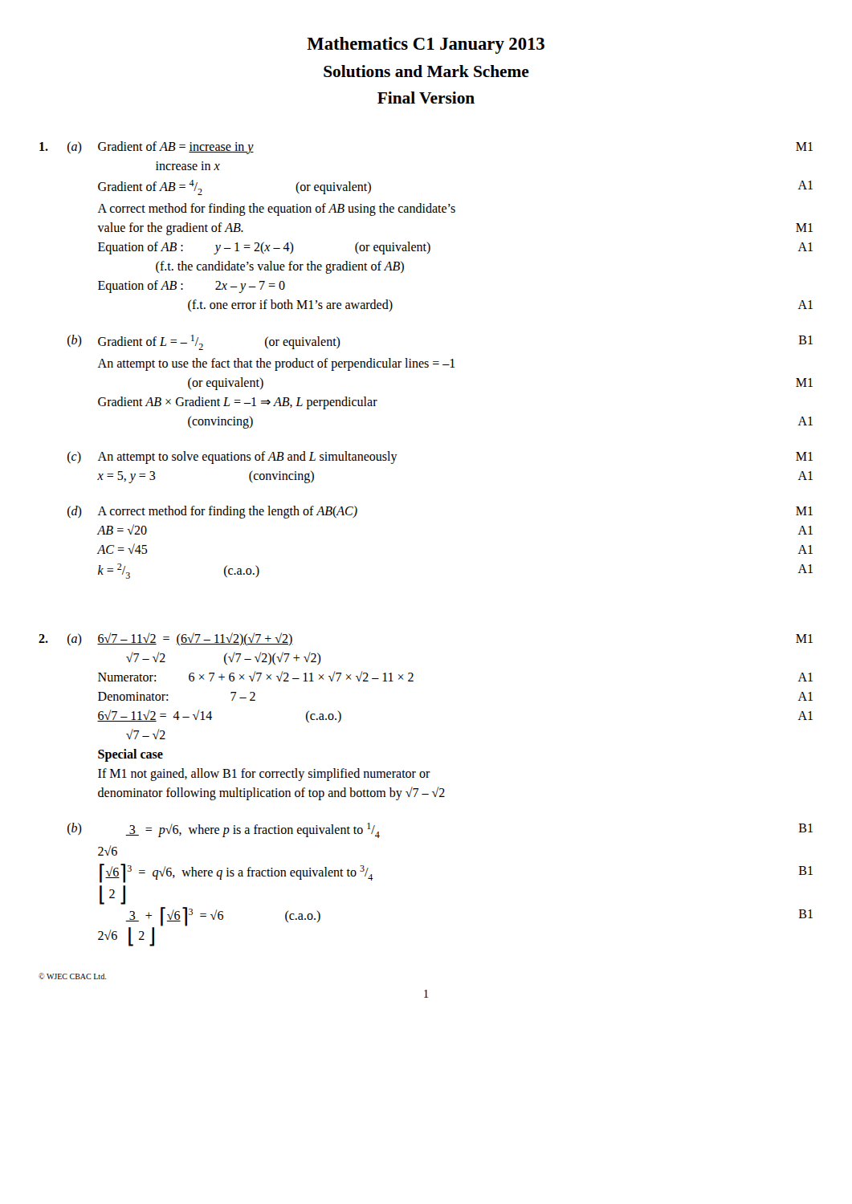Mathematics C1 January 2013
Solutions and Mark Scheme
Final Version
| 1. | ( a ) | Gradient of AB = increase in y | M1 |
| | | increase in x | |
| | | Gradient of AB = 4 / 2 (or equivalent) | A1 |
| | | A correct method for finding the equation of AB using the candidate’s | |
| | | value for the gradient of AB. | M1 |
| | | Equation of AB : y – 1 = 2( x – 4) (or equivalent) | A1 |
| | | (f.t. the candidate’s value for the gradient of AB ) | |
| | | Equation of AB : 2 x – y – 7 = 0 | |
| | | (f.t. one error if both M1’s are awarded) | A1 |
| | ( b ) | Gradient of L = – 1 / 2 (or equivalent) | B1 |
| | | An attempt to use the fact that the product of perpendicular lines = –1 | |
| | | (or equivalent) | M1 |
| | | Gradient AB × Gradient L = –1 ⇒ AB , L perpendicular | |
| | | (convincing) | A1 |
| | ( c ) | An attempt to solve equations of AB and L simultaneously | M1 |
| | | x = 5, y = 3 (convincing) | A1 |
| | ( d ) | A correct method for finding the length of AB ( AC) | M1 |
| | | AB = √20 | A1 |
| | | AC = √45 | A1 |
| | | k = 2 / 3 (c.a.o.) | A1 |
| 2. | ( a ) | 6√7 – 11√2 = (6√7 – 11√2)(√7 + √2) | M1 |
| | | √7 – √2 (√7 – √2)(√7 + √2) | |
| | | Numerator: 6 × 7 + 6 × √7 × √2 – 11 × √7 × √2 – 11 × 2 | A1 |
| | | Denominator: 7 – 2 | A1 |
| | | 6√7 – 11√2 = 4 – √14 (c.a.o.) | A1 |
| | | √7 – √2 | |
| | | Special case | |
| | | If M1 not gained, allow B1 for correctly simplified numerator or | |
| | | denominator following multiplication of top and bottom by √7 – √2 | |
| | ( b ) | 3 = p √6, where p is a fraction equivalent to 1 / 4 | B1 |
| | | 2√6 | |
| | | ⌈ √6 ⌉ 3 = q √6, where q is a fraction equivalent to 3 / 4 | B1 |
| | | ⌊ 2 ⌋ | |
| | | 3 + ⌈ √6 ⌉ 3 = √6 (c.a.o.) | B1 |
| | | 2√6 ⌊ 2 ⌋ | |
© WJEC CBAC Ltd.
1